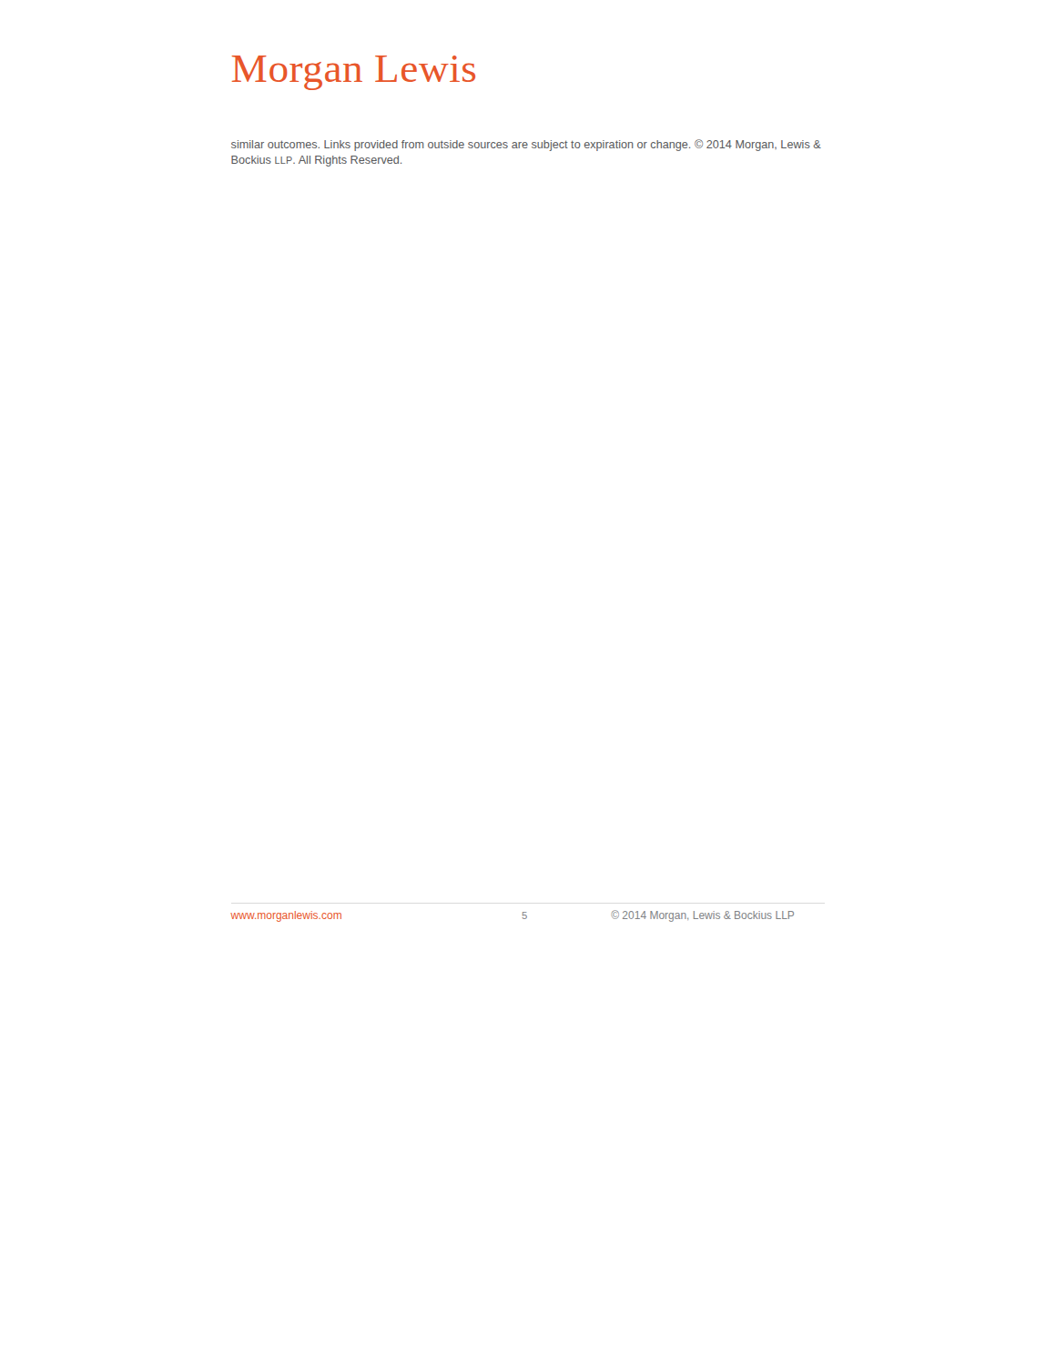Morgan Lewis
similar outcomes. Links provided from outside sources are subject to expiration or change. © 2014 Morgan, Lewis & Bockius LLP. All Rights Reserved.
www.morganlewis.com 5 © 2014 Morgan, Lewis & Bockius LLP